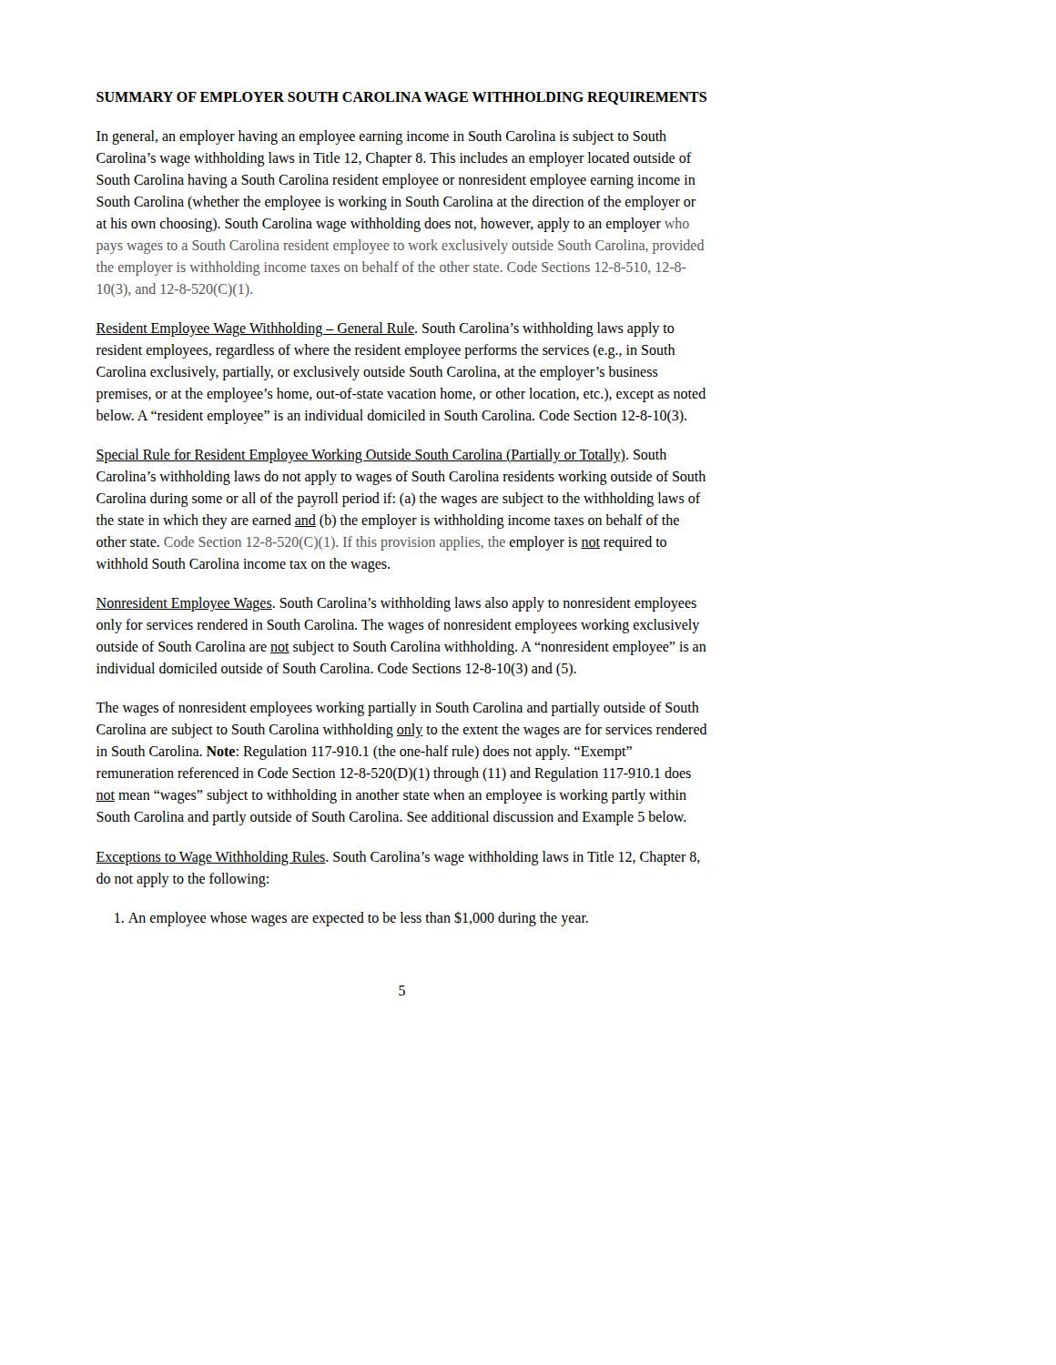Summary of Employer South Carolina Wage Withholding Requirements
In general, an employer having an employee earning income in South Carolina is subject to South Carolina’s wage withholding laws in Title 12, Chapter 8. This includes an employer located outside of South Carolina having a South Carolina resident employee or nonresident employee earning income in South Carolina (whether the employee is working in South Carolina at the direction of the employer or at his own choosing). South Carolina wage withholding does not, however, apply to an employer who pays wages to a South Carolina resident employee to work exclusively outside South Carolina, provided the employer is withholding income taxes on behalf of the other state. Code Sections 12-8-510, 12-8-10(3), and 12-8-520(C)(1).
Resident Employee Wage Withholding – General Rule. South Carolina’s withholding laws apply to resident employees, regardless of where the resident employee performs the services (e.g., in South Carolina exclusively, partially, or exclusively outside South Carolina, at the employer’s business premises, or at the employee’s home, out-of-state vacation home, or other location, etc.), except as noted below. A “resident employee” is an individual domiciled in South Carolina. Code Section 12-8-10(3).
Special Rule for Resident Employee Working Outside South Carolina (Partially or Totally). South Carolina’s withholding laws do not apply to wages of South Carolina residents working outside of South Carolina during some or all of the payroll period if: (a) the wages are subject to the withholding laws of the state in which they are earned and (b) the employer is withholding income taxes on behalf of the other state. Code Section 12-8-520(C)(1). If this provision applies, the employer is not required to withhold South Carolina income tax on the wages.
Nonresident Employee Wages. South Carolina’s withholding laws also apply to nonresident employees only for services rendered in South Carolina. The wages of nonresident employees working exclusively outside of South Carolina are not subject to South Carolina withholding. A “nonresident employee” is an individual domiciled outside of South Carolina. Code Sections 12-8-10(3) and (5).
The wages of nonresident employees working partially in South Carolina and partially outside of South Carolina are subject to South Carolina withholding only to the extent the wages are for services rendered in South Carolina. Note: Regulation 117-910.1 (the one-half rule) does not apply. “Exempt” remuneration referenced in Code Section 12-8-520(D)(1) through (11) and Regulation 117-910.1 does not mean “wages” subject to withholding in another state when an employee is working partly within South Carolina and partly outside of South Carolina. See additional discussion and Example 5 below.
Exceptions to Wage Withholding Rules. South Carolina’s wage withholding laws in Title 12, Chapter 8, do not apply to the following:
An employee whose wages are expected to be less than $1,000 during the year.
5